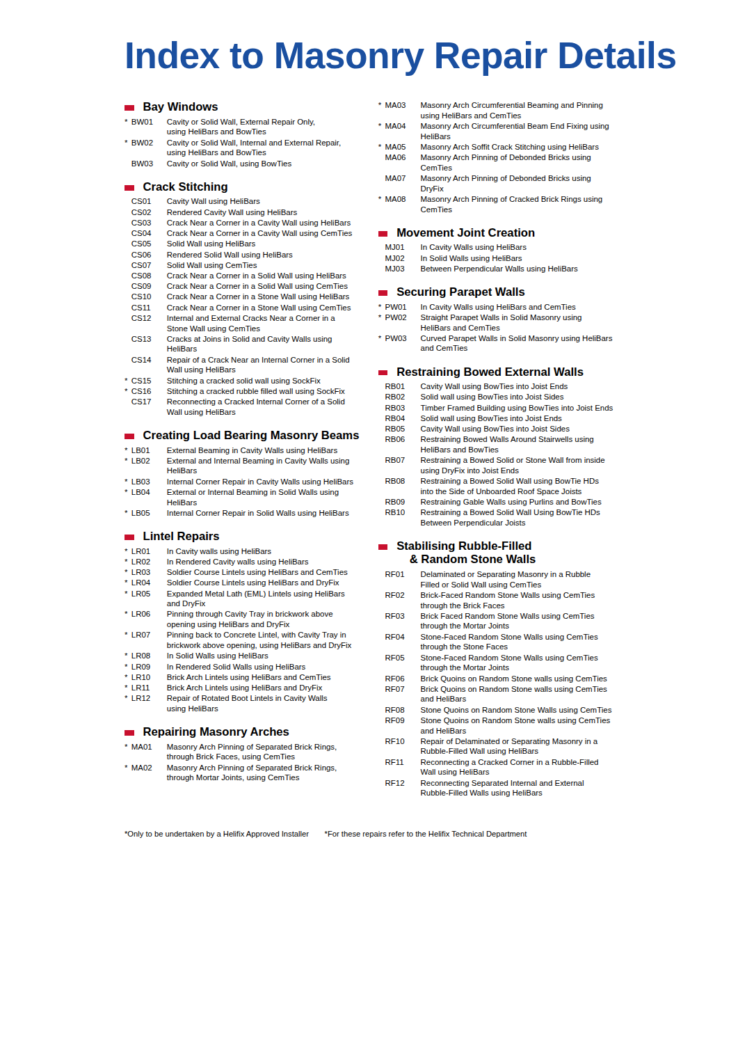Index to Masonry Repair Details
Bay Windows
| * | BW01 | Cavity or Solid Wall, External Repair Only, using HeliBars and BowTies |
| * | BW02 | Cavity or Solid Wall, Internal and External Repair, using HeliBars and BowTies |
| | BW03 | Cavity or Solid Wall, using BowTies |
Crack Stitching
| | CS01 | Cavity Wall using HeliBars |
| | CS02 | Rendered Cavity Wall using HeliBars |
| | CS03 | Crack Near a Corner in a Cavity Wall using HeliBars |
| | CS04 | Crack Near a Corner in a Cavity Wall using CemTies |
| | CS05 | Solid Wall using HeliBars |
| | CS06 | Rendered Solid Wall using HeliBars |
| | CS07 | Solid Wall using CemTies |
| | CS08 | Crack Near a Corner in a Solid Wall using HeliBars |
| | CS09 | Crack Near a Corner in a Solid Wall using CemTies |
| | CS10 | Crack Near a Corner in a Stone Wall using HeliBars |
| | CS11 | Crack Near a Corner in a Stone Wall using CemTies |
| | CS12 | Internal and External Cracks Near a Corner in a Stone Wall using CemTies |
| | CS13 | Cracks at Joins in Solid and Cavity Walls using HeliBars |
| | CS14 | Repair of a Crack Near an Internal Corner in a Solid Wall using HeliBars |
| * | CS15 | Stitching a cracked solid wall using SockFix |
| * | CS16 | Stitching a cracked rubble filled wall using SockFix |
| | CS17 | Reconnecting a Cracked Internal Corner of a Solid Wall using HeliBars |
Creating Load Bearing Masonry Beams
| * | LB01 | External Beaming in Cavity Walls using HeliBars |
| * | LB02 | External and Internal Beaming in Cavity Walls using HeliBars |
| * | LB03 | Internal Corner Repair in Cavity Walls using HeliBars |
| * | LB04 | External or Internal Beaming in Solid Walls using HeliBars |
| * | LB05 | Internal Corner Repair in Solid Walls using HeliBars |
Lintel Repairs
| * | LR01 | In Cavity walls using HeliBars |
| * | LR02 | In Rendered Cavity walls using HeliBars |
| * | LR03 | Soldier Course Lintels using HeliBars and CemTies |
| * | LR04 | Soldier Course Lintels using HeliBars and DryFix |
| * | LR05 | Expanded Metal Lath (EML) Lintels using HeliBars and DryFix |
| * | LR06 | Pinning through Cavity Tray in brickwork above opening using HeliBars and DryFix |
| * | LR07 | Pinning back to Concrete Lintel, with Cavity Tray in brickwork above opening, using HeliBars and DryFix |
| * | LR08 | In Solid Walls using HeliBars |
| * | LR09 | In Rendered Solid Walls using HeliBars |
| * | LR10 | Brick Arch Lintels using HeliBars and CemTies |
| * | LR11 | Brick Arch Lintels using HeliBars and DryFix |
| * | LR12 | Repair of Rotated Boot Lintels in Cavity Walls using HeliBars |
Repairing Masonry Arches
| * | MA01 | Masonry Arch Pinning of Separated Brick Rings, through Brick Faces, using CemTies |
| * | MA02 | Masonry Arch Pinning of Separated Brick Rings, through Mortar Joints, using CemTies |
| * | MA03 | Masonry Arch Circumferential Beaming and Pinning using HeliBars and CemTies |
| * | MA04 | Masonry Arch Circumferential Beam End Fixing using HeliBars |
| * | MA05 | Masonry Arch Soffit Crack Stitching using HeliBars |
| | MA06 | Masonry Arch Pinning of Debonded Bricks using CemTies |
| | MA07 | Masonry Arch Pinning of Debonded Bricks using DryFix |
| * | MA08 | Masonry Arch Pinning of Cracked Brick Rings using CemTies |
Movement Joint Creation
| | MJ01 | In Cavity Walls using HeliBars |
| | MJ02 | In Solid Walls using HeliBars |
| | MJ03 | Between Perpendicular Walls using HeliBars |
Securing Parapet Walls
| * | PW01 | In Cavity Walls using HeliBars and CemTies |
| * | PW02 | Straight Parapet Walls in Solid Masonry using HeliBars and CemTies |
| * | PW03 | Curved Parapet Walls in Solid Masonry using HeliBars and CemTies |
Restraining Bowed External Walls
| | RB01 | Cavity Wall using BowTies into Joist Ends |
| | RB02 | Solid wall using BowTies into Joist Sides |
| | RB03 | Timber Framed Building using BowTies into Joist Ends |
| | RB04 | Solid wall using BowTies into Joist Ends |
| | RB05 | Cavity Wall using BowTies into Joist Sides |
| | RB06 | Restraining Bowed Walls Around Stairwells using HeliBars and BowTies |
| | RB07 | Restraining a Bowed Solid or Stone Wall from inside using DryFix into Joist Ends |
| | RB08 | Restraining a Bowed Solid Wall using BowTie HDs into the Side of Unboarded Roof Space Joists |
| | RB09 | Restraining Gable Walls using Purlins and BowTies |
| | RB10 | Restraining a Bowed Solid Wall Using BowTie HDs Between Perpendicular Joists |
Stabilising Rubble-Filled
& Random Stone Walls
| | RF01 | Delaminated or Separating Masonry in a Rubble Filled or Solid Wall using CemTies |
| | RF02 | Brick-Faced Random Stone Walls using CemTies through the Brick Faces |
| | RF03 | Brick Faced Random Stone Walls using CemTies through the Mortar Joints |
| | RF04 | Stone-Faced Random Stone Walls using CemTies through the Stone Faces |
| | RF05 | Stone-Faced Random Stone Walls using CemTies through the Mortar Joints |
| | RF06 | Brick Quoins on Random Stone walls using CemTies |
| | RF07 | Brick Quoins on Random Stone walls using CemTies and HeliBars |
| | RF08 | Stone Quoins on Random Stone Walls using CemTies |
| | RF09 | Stone Quoins on Random Stone walls using CemTies and HeliBars |
| | RF10 | Repair of Delaminated or Separating Masonry in a Rubble-Filled Wall using HeliBars |
| | RF11 | Reconnecting a Cracked Corner in a Rubble-Filled Wall using HeliBars |
| | RF12 | Reconnecting Separated Internal and External Rubble-Filled Walls using HeliBars |
*Only to be undertaken by a Helifix Approved Installer *For these repairs refer to the Helifix Technical Department